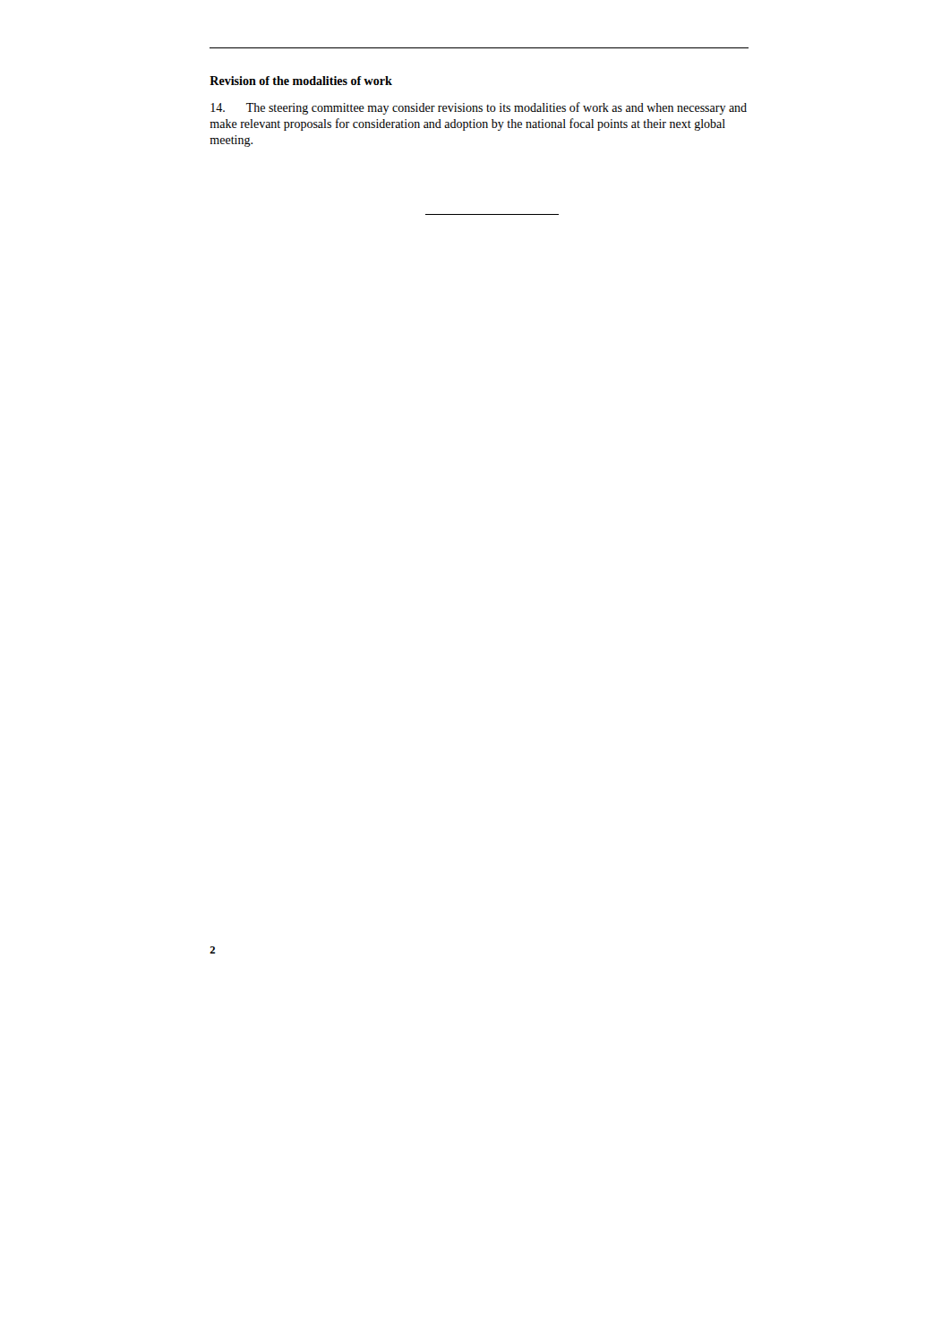Revision of the modalities of work
14. The steering committee may consider revisions to its modalities of work as and when necessary and make relevant proposals for consideration and adoption by the national focal points at their next global meeting.
2